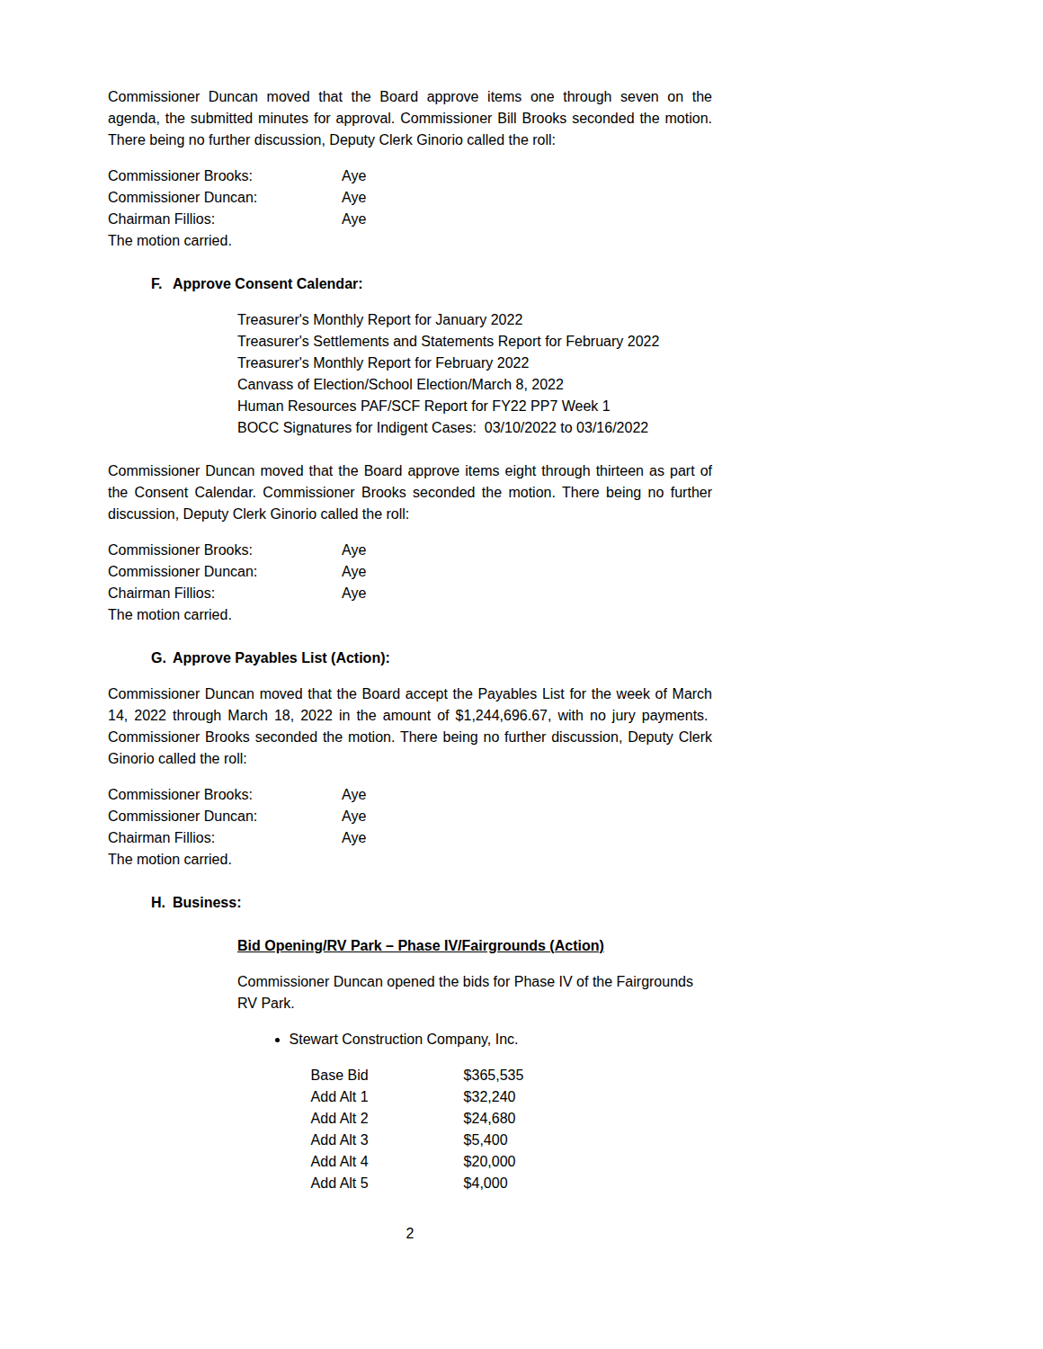Commissioner Duncan moved that the Board approve items one through seven on the agenda, the submitted minutes for approval. Commissioner Bill Brooks seconded the motion. There being no further discussion, Deputy Clerk Ginorio called the roll:
Commissioner Brooks: Aye
Commissioner Duncan: Aye
Chairman Fillios: Aye
The motion carried.
F. Approve Consent Calendar:
Treasurer's Monthly Report for January 2022
Treasurer's Settlements and Statements Report for February 2022
Treasurer's Monthly Report for February 2022
Canvass of Election/School Election/March 8, 2022
Human Resources PAF/SCF Report for FY22 PP7 Week 1
BOCC Signatures for Indigent Cases: 03/10/2022 to 03/16/2022
Commissioner Duncan moved that the Board approve items eight through thirteen as part of the Consent Calendar. Commissioner Brooks seconded the motion. There being no further discussion, Deputy Clerk Ginorio called the roll:
Commissioner Brooks: Aye
Commissioner Duncan: Aye
Chairman Fillios: Aye
The motion carried.
G. Approve Payables List (Action):
Commissioner Duncan moved that the Board accept the Payables List for the week of March 14, 2022 through March 18, 2022 in the amount of $1,244,696.67, with no jury payments. Commissioner Brooks seconded the motion. There being no further discussion, Deputy Clerk Ginorio called the roll:
Commissioner Brooks: Aye
Commissioner Duncan: Aye
Chairman Fillios: Aye
The motion carried.
H. Business:
Bid Opening/RV Park – Phase IV/Fairgrounds (Action)
Commissioner Duncan opened the bids for Phase IV of the Fairgrounds RV Park.
Stewart Construction Company, Inc.
Base Bid$365,535
Add Alt 1$32,240
Add Alt 2$24,680
Add Alt 3$5,400
Add Alt 4$20,000
Add Alt 5$4,000
2